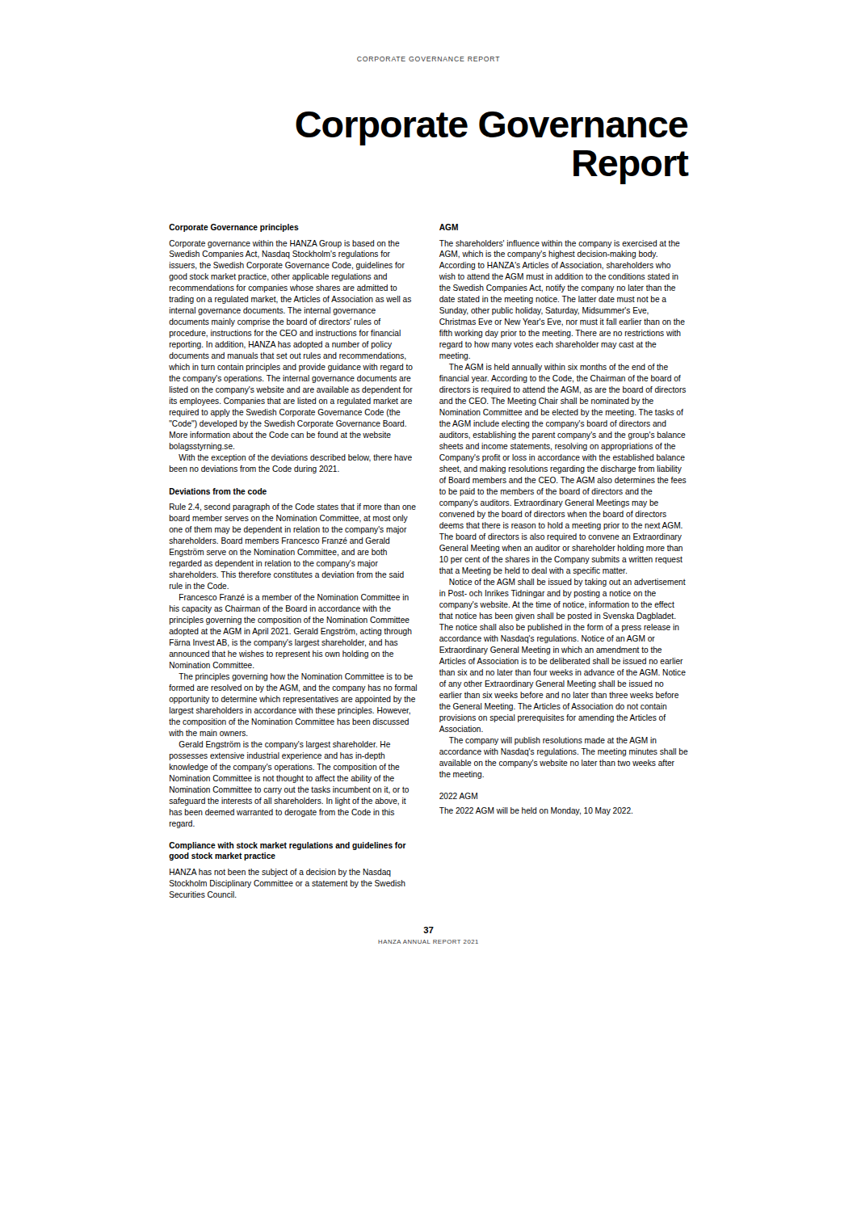CORPORATE GOVERNANCE REPORT
Corporate Governance
Report
Corporate Governance principles
Corporate governance within the HANZA Group is based on the Swedish Companies Act, Nasdaq Stockholm's regulations for issuers, the Swedish Corporate Governance Code, guidelines for good stock market practice, other applicable regulations and recommendations for companies whose shares are admitted to trading on a regulated market, the Articles of Association as well as internal governance documents. The internal governance documents mainly comprise the board of directors' rules of procedure, instructions for the CEO and instructions for financial reporting. In addition, HANZA has adopted a number of policy documents and manuals that set out rules and recommendations, which in turn contain principles and provide guidance with regard to the company's operations. The internal governance documents are listed on the company's website and are available as dependent for its employees. Companies that are listed on a regulated market are required to apply the Swedish Corporate Governance Code (the "Code") developed by the Swedish Corporate Governance Board. More information about the Code can be found at the website bolagsstyrning.se.
With the exception of the deviations described below, there have been no deviations from the Code during 2021.
Deviations from the code
Rule 2.4, second paragraph of the Code states that if more than one board member serves on the Nomination Committee, at most only one of them may be dependent in relation to the company's major shareholders. Board members Francesco Franzé and Gerald Engström serve on the Nomination Committee, and are both regarded as dependent in relation to the company's major shareholders. This therefore constitutes a deviation from the said rule in the Code.
Francesco Franzé is a member of the Nomination Committee in his capacity as Chairman of the Board in accordance with the principles governing the composition of the Nomination Committee adopted at the AGM in April 2021. Gerald Engström, acting through Färna Invest AB, is the company's largest shareholder, and has announced that he wishes to represent his own holding on the Nomination Committee.
The principles governing how the Nomination Committee is to be formed are resolved on by the AGM, and the company has no formal opportunity to determine which representatives are appointed by the largest shareholders in accordance with these principles. However, the composition of the Nomination Committee has been discussed with the main owners.
Gerald Engström is the company's largest shareholder. He possesses extensive industrial experience and has in-depth knowledge of the company's operations. The composition of the Nomination Committee is not thought to affect the ability of the Nomination Committee to carry out the tasks incumbent on it, or to safeguard the interests of all shareholders. In light of the above, it has been deemed warranted to derogate from the Code in this regard.
Compliance with stock market regulations and guidelines for good stock market practice
HANZA has not been the subject of a decision by the Nasdaq Stockholm Disciplinary Committee or a statement by the Swedish Securities Council.
AGM
The shareholders' influence within the company is exercised at the AGM, which is the company's highest decision-making body. According to HANZA's Articles of Association, shareholders who wish to attend the AGM must in addition to the conditions stated in the Swedish Companies Act, notify the company no later than the date stated in the meeting notice. The latter date must not be a Sunday, other public holiday, Saturday, Midsummer's Eve, Christmas Eve or New Year's Eve, nor must it fall earlier than on the fifth working day prior to the meeting. There are no restrictions with regard to how many votes each shareholder may cast at the meeting.
The AGM is held annually within six months of the end of the financial year. According to the Code, the Chairman of the board of directors is required to attend the AGM, as are the board of directors and the CEO. The Meeting Chair shall be nominated by the Nomination Committee and be elected by the meeting. The tasks of the AGM include electing the company's board of directors and auditors, establishing the parent company's and the group's balance sheets and income statements, resolving on appropriations of the Company's profit or loss in accordance with the established balance sheet, and making resolutions regarding the discharge from liability of Board members and the CEO. The AGM also determines the fees to be paid to the members of the board of directors and the company's auditors. Extraordinary General Meetings may be convened by the board of directors when the board of directors deems that there is reason to hold a meeting prior to the next AGM. The board of directors is also required to convene an Extraordinary General Meeting when an auditor or shareholder holding more than 10 per cent of the shares in the Company submits a written request that a Meeting be held to deal with a specific matter.
Notice of the AGM shall be issued by taking out an advertisement in Post- och Inrikes Tidningar and by posting a notice on the company's website. At the time of notice, information to the effect that notice has been given shall be posted in Svenska Dagbladet. The notice shall also be published in the form of a press release in accordance with Nasdaq's regulations. Notice of an AGM or Extraordinary General Meeting in which an amendment to the Articles of Association is to be deliberated shall be issued no earlier than six and no later than four weeks in advance of the AGM. Notice of any other Extraordinary General Meeting shall be issued no earlier than six weeks before and no later than three weeks before the General Meeting. The Articles of Association do not contain provisions on special prerequisites for amending the Articles of Association.
The company will publish resolutions made at the AGM in accordance with Nasdaq's regulations. The meeting minutes shall be available on the company's website no later than two weeks after the meeting.
2022 AGM
The 2022 AGM will be held on Monday, 10 May 2022.
37
HANZA ANNUAL REPORT 2021